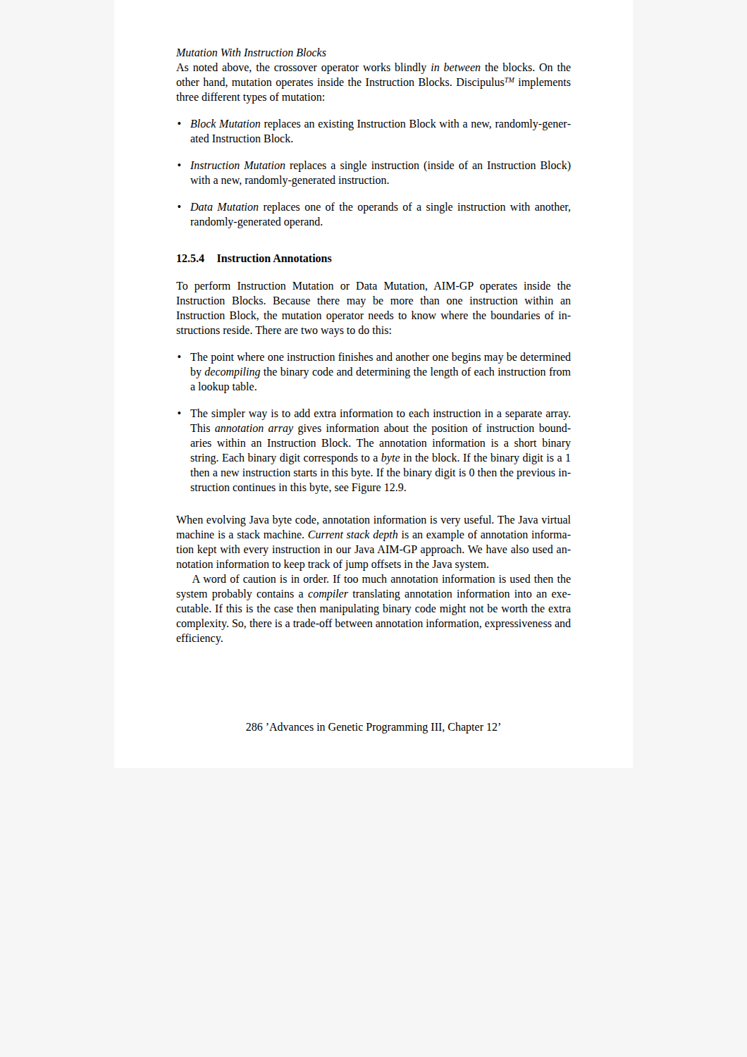Mutation With Instruction Blocks
As noted above, the crossover operator works blindly in between the blocks. On the other hand, mutation operates inside the Instruction Blocks. DiscipulusTM implements three different types of mutation:
Block Mutation replaces an existing Instruction Block with a new, randomly-generated Instruction Block.
Instruction Mutation replaces a single instruction (inside of an Instruction Block) with a new, randomly-generated instruction.
Data Mutation replaces one of the operands of a single instruction with another, randomly-generated operand.
12.5.4 Instruction Annotations
To perform Instruction Mutation or Data Mutation, AIM-GP operates inside the Instruction Blocks. Because there may be more than one instruction within an Instruction Block, the mutation operator needs to know where the boundaries of instructions reside. There are two ways to do this:
The point where one instruction finishes and another one begins may be determined by decompiling the binary code and determining the length of each instruction from a lookup table.
The simpler way is to add extra information to each instruction in a separate array. This annotation array gives information about the position of instruction boundaries within an Instruction Block. The annotation information is a short binary string. Each binary digit corresponds to a byte in the block. If the binary digit is a 1 then a new instruction starts in this byte. If the binary digit is 0 then the previous instruction continues in this byte, see Figure 12.9.
When evolving Java byte code, annotation information is very useful. The Java virtual machine is a stack machine. Current stack depth is an example of annotation information kept with every instruction in our Java AIM-GP approach. We have also used annotation information to keep track of jump offsets in the Java system.
A word of caution is in order. If too much annotation information is used then the system probably contains a compiler translating annotation information into an executable. If this is the case then manipulating binary code might not be worth the extra complexity. So, there is a trade-off between annotation information, expressiveness and efficiency.
286 ’Advances in Genetic Programming III, Chapter 12’